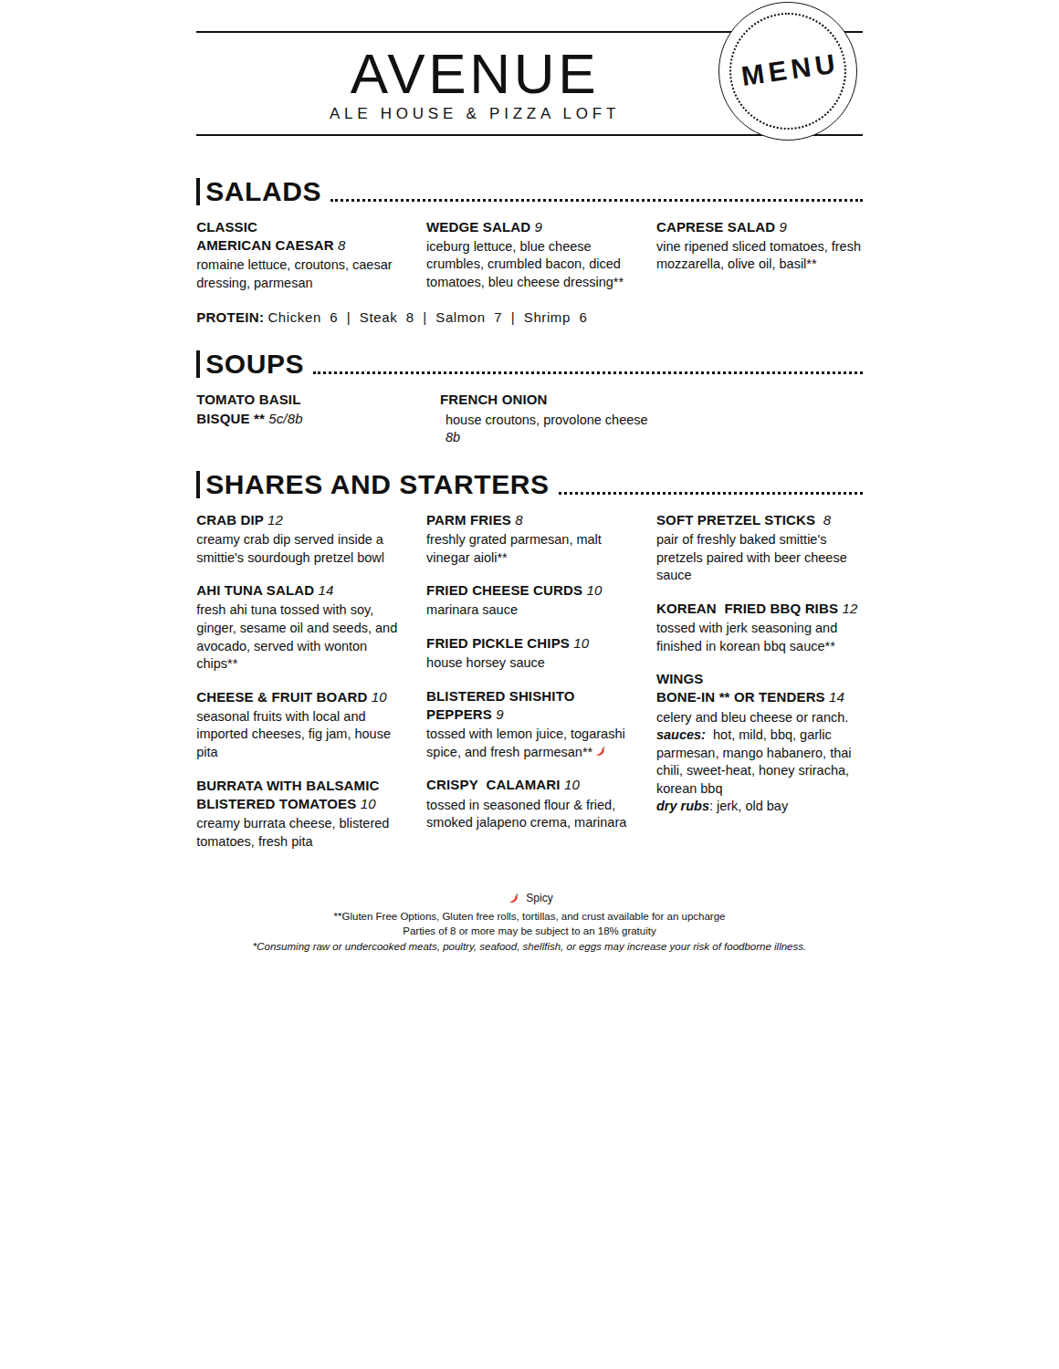AVENUE
ALE HOUSE & PIZZA LOFT
MENU
SALADS
CLASSIC
AMERICAN CAESAR 8
romaine lettuce, croutons, caesar dressing, parmesan
WEDGE SALAD 9
iceburg lettuce, blue cheese crumbles, crumbled bacon, diced tomatoes, bleu cheese dressing**
CAPRESE SALAD 9
vine ripened sliced tomatoes, fresh mozzarella, olive oil, basil**
PROTEIN: Chicken 6 | Steak 8 | Salmon 7 | Shrimp 6
SOUPS
TOMATO BASIL
BISQUE ** 5c/8b
FRENCH ONION
house croutons, provolone cheese 8b
SHARES AND STARTERS
CRAB DIP 12
creamy crab dip served inside a smittie's sourdough pretzel bowl
AHI TUNA SALAD 14
fresh ahi tuna tossed with soy, ginger, sesame oil and seeds, and avocado, served with wonton chips**
CHEESE & FRUIT BOARD 10
seasonal fruits with local and imported cheeses, fig jam, house pita
BURRATA with BALSAMIC BLISTERED TOMATOES 10
creamy burrata cheese, blistered tomatoes, fresh pita
PARM FRIES 8
freshly grated parmesan, malt vinegar aioli**
FRIED CHEESE CURDS 10
marinara sauce
FRIED PICKLE CHIPS 10
house horsey sauce
BLISTERED SHISHITO PEPPERS 9
tossed with lemon juice, togarashi spice, and fresh parmesan**
CRISPY CALAMARI 10
tossed in seasoned flour & fried, smoked jalapeno crema, marinara
SOFT PRETZEL STICKS 8
pair of freshly baked smittie's pretzels paired with beer cheese sauce
KOREAN FRIED BBQ RIBS 12
tossed with jerk seasoning and finished in korean bbq sauce**
WINGS
BONE-IN ** OR TENDERS 14
celery and bleu cheese or ranch.
sauces: hot, mild, bbq, garlic parmesan, mango habanero, thai chili, sweet-heat, honey sriracha, korean bbq
dry rubs: jerk, old bay
Spicy
**Gluten Free Options, Gluten free rolls, tortillas, and crust available for an upcharge
Parties of 8 or more may be subject to an 18% gratuity
*Consuming raw or undercooked meats, poultry, seafood, shellfish, or eggs may increase your risk of foodborne illness.